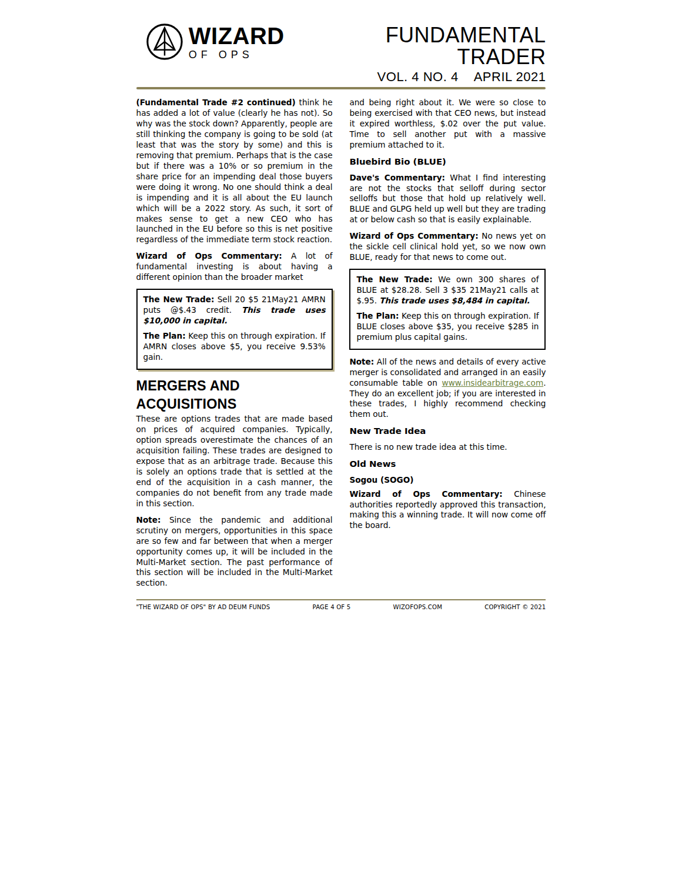WIZARD
OF OPS
FUNDAMENTAL TRADER
VOL. 4 NO. 4 APRIL 2021
(Fundamental Trade #2 continued) think he has added a lot of value (clearly he has not). So why was the stock down? Apparently, people are still thinking the company is going to be sold (at least that was the story by some) and this is removing that premium. Perhaps that is the case but if there was a 10% or so premium in the share price for an impending deal those buyers were doing it wrong. No one should think a deal is impending and it is all about the EU launch which will be a 2022 story. As such, it sort of makes sense to get a new CEO who has launched in the EU before so this is net positive regardless of the immediate term stock reaction.
Wizard of Ops Commentary: A lot of fundamental investing is about having a different opinion than the broader market
The New Trade: Sell 20 $5 21May21 AMRN puts @$.43 credit. This trade uses $10,000 in capital.
The Plan: Keep this on through expiration. If AMRN closes above $5, you receive 9.53% gain.
MERGERS AND ACQUISITIONS
These are options trades that are made based on prices of acquired companies. Typically, option spreads overestimate the chances of an acquisition failing. These trades are designed to expose that as an arbitrage trade. Because this is solely an options trade that is settled at the end of the acquisition in a cash manner, the companies do not benefit from any trade made in this section.
Note: Since the pandemic and additional scrutiny on mergers, opportunities in this space are so few and far between that when a merger opportunity comes up, it will be included in the Multi-Market section. The past performance of this section will be included in the Multi-Market section.
and being right about it. We were so close to being exercised with that CEO news, but instead it expired worthless, $.02 over the put value. Time to sell another put with a massive premium attached to it.
Bluebird Bio (BLUE)
Dave's Commentary: What I find interesting are not the stocks that selloff during sector selloffs but those that hold up relatively well. BLUE and GLPG held up well but they are trading at or below cash so that is easily explainable.
Wizard of Ops Commentary: No news yet on the sickle cell clinical hold yet, so we now own BLUE, ready for that news to come out.
The New Trade: We own 300 shares of BLUE at $28.28. Sell 3 $35 21May21 calls at $.95. This trade uses $8,484 in capital.
The Plan: Keep this on through expiration. If BLUE closes above $35, you receive $285 in premium plus capital gains.
Note: All of the news and details of every active merger is consolidated and arranged in an easily consumable table on www.insidearbitrage.com. They do an excellent job; if you are interested in these trades, I highly recommend checking them out.
New Trade Idea
There is no new trade idea at this time.
Old News
Sogou (SOGO)
Wizard of Ops Commentary: Chinese authorities reportedly approved this transaction, making this a winning trade. It will now come off the board.
"THE WIZARD OF OPS" BY AD DEUM FUNDS PAGE 4 OF 5 WIZOFOPS.COM COPYRIGHT © 2021